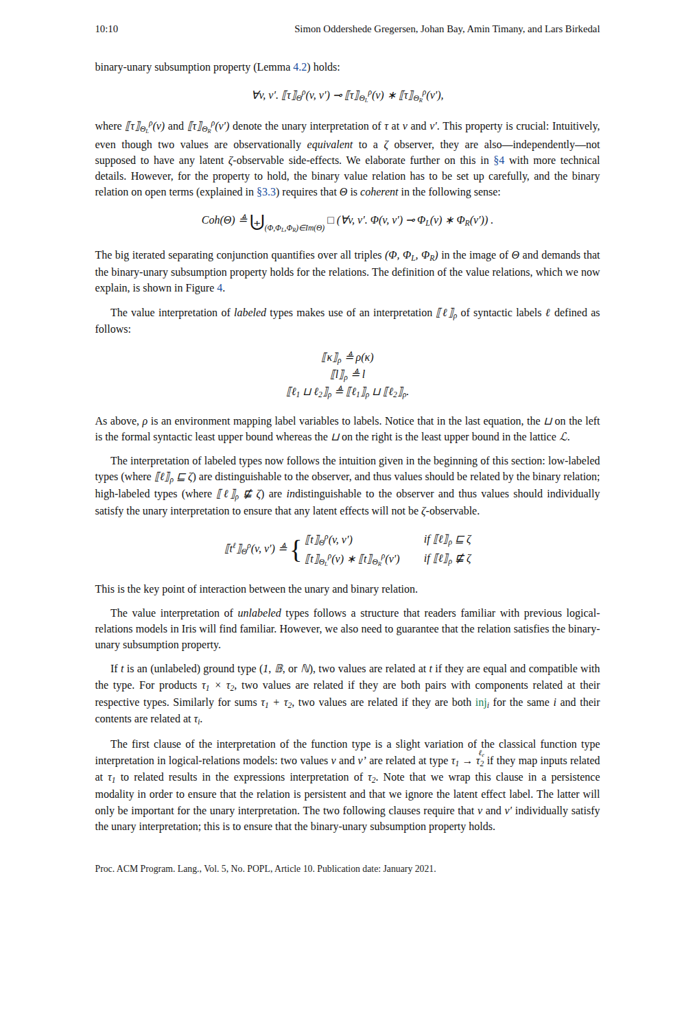10:10 Simon Oddershede Gregersen, Johan Bay, Amin Timany, and Lars Birkedal
binary-unary subsumption property (Lemma 4.2) holds:
∀v, v′. ⟦τ⟧Θρ(v, v′) ⊸ ⟦τ⟧ΘL ρ(v) ∗ ⟦τ⟧ΘR ρ(v′),
where ⟦τ⟧ΘL ρ(v) and ⟦τ⟧ΘR ρ(v′) denote the unary interpretation of τ at v and v′. This property is crucial: Intuitively, even though two values are observationally equivalent to a ζ observer, they are also—independently—not supposed to have any latent ζ-observable side-effects. We elaborate further on this in §4 with more technical details. However, for the property to hold, the binary value relation has to be set up carefully, and the binary relation on open terms (explained in §3.3) requires that Θ is coherent in the following sense:
Coh(Θ) ≜ ⨄(Φ,ΦL,ΦR)∈Im(Θ) □ (∀v, v′. Φ(v, v′) ⊸ ΦL(v) ∗ ΦR(v′)) .
The big iterated separating conjunction quantifies over all triples (Φ, ΦL, ΦR) in the image of Θ and demands that the binary-unary subsumption property holds for the relations. The definition of the value relations, which we now explain, is shown in Figure 4.
The value interpretation of labeled types makes use of an interpretation ⟦ℓ⟧ρ of syntactic labels ℓ defined as follows:
⟦κ⟧ρ ≜ ρ(κ)
⟦l⟧ρ ≜ l
⟦ℓ1 ⊔ ℓ2⟧ρ ≜ ⟦ℓ1⟧ρ ⊔ ⟦ℓ2⟧ρ.
As above, ρ is an environment mapping label variables to labels. Notice that in the last equation, the ⊔ on the left is the formal syntactic least upper bound whereas the ⊔ on the right is the least upper bound in the lattice ℒ.
The interpretation of labeled types now follows the intuition given in the beginning of this section: low-labeled types (where ⟦ℓ⟧ρ ⊑ ζ) are distinguishable to the observer, and thus values should be related by the binary relation; high-labeled types (where ⟦ℓ⟧ρ ⋢ ζ) are indistinguishable to the observer and thus values should individually satisfy the unary interpretation to ensure that any latent effects will not be ζ-observable.
⟦tℓ⟧Θρ(v, v′) ≜ { ⟦t⟧Θρ(v, v′) if ⟦ℓ⟧ρ ⊑ ζ ⟦t⟧ΘL ρ(v) ∗ ⟦t⟧ΘR ρ(v′) if ⟦ℓ⟧ρ ⋢ ζ
This is the key point of interaction between the unary and binary relation.
The value interpretation of unlabeled types follows a structure that readers familiar with previous logical-relations models in Iris will find familiar. However, we also need to guarantee that the relation satisfies the binary-unary subsumption property.
If t is an (unlabeled) ground type (1, 𝔹, or ℕ), two values are related at t if they are equal and compatible with the type. For products τ1 × τ2, two values are related if they are both pairs with components related at their respective types. Similarly for sums τ1 + τ2, two values are related if they are both inj i for the same i and their contents are related at τi.
The first clause of the interpretation of the function type is a slight variation of the classical function type interpretation in logical-relations models: two values v and v’ are related at type τ1 ℓe→ τ2 if they map inputs related at τ1 to related results in the expressions interpretation of τ2. Note that we wrap this clause in a persistence modality in order to ensure that the relation is persistent and that we ignore the latent effect label. The latter will only be important for the unary interpretation. The two following clauses require that v and v′ individually satisfy the unary interpretation; this is to ensure that the binary-unary subsumption property holds.
Proc. ACM Program. Lang., Vol. 5, No. POPL, Article 10. Publication date: January 2021.